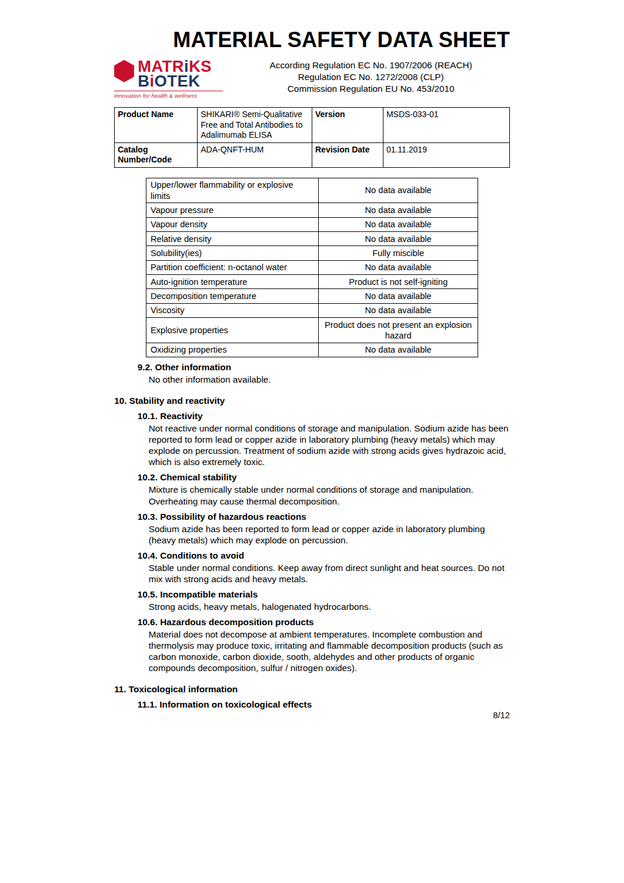MATERIAL SAFETY DATA SHEET
MATRi KS Bi OTEK
innovation for health & wellness
According Regulation EC No. 1907/2006 (REACH)
Regulation EC No. 1272/2008 (CLP)
Commission Regulation EU No. 453/2010
| Product Name | SHIKARI® Semi-Qualitative Free and Total Antibodies to Adalimumab ELISA | Version | MSDS-033-01 |
| Catalog Number/Code | ADA-QNFT-HUM | Revision Date | 01.11.2019 |
| Upper/lower flammability or explosive limits | No data available |
| Vapour pressure | No data available |
| Vapour density | No data available |
| Relative density | No data available |
| Solubility(ies) | Fully miscible |
| Partition coefficient: n-octanol water | No data available |
| Auto-ignition temperature | Product is not self-igniting |
| Decomposition temperature | No data available |
| Viscosity | No data available |
| Explosive properties | Product does not present an explosion hazard |
| Oxidizing properties | No data available |
9.2. Other information
No other information available.
10. Stability and reactivity
10.1. Reactivity
Not reactive under normal conditions of storage and manipulation. Sodium azide has been reported to form lead or copper azide in laboratory plumbing (heavy metals) which may explode on percussion. Treatment of sodium azide with strong acids gives hydrazoic acid, which is also extremely toxic.
10.2. Chemical stability
Mixture is chemically stable under normal conditions of storage and manipulation. Overheating may cause thermal decomposition.
10.3. Possibility of hazardous reactions
Sodium azide has been reported to form lead or copper azide in laboratory plumbing (heavy metals) which may explode on percussion.
10.4. Conditions to avoid
Stable under normal conditions. Keep away from direct sunlight and heat sources. Do not mix with strong acids and heavy metals.
10.5. Incompatible materials
Strong acids, heavy metals, halogenated hydrocarbons.
10.6. Hazardous decomposition products
Material does not decompose at ambient temperatures. Incomplete combustion and thermolysis may produce toxic, irritating and flammable decomposition products (such as carbon monoxide, carbon dioxide, sooth, aldehydes and other products of organic compounds decomposition, sulfur / nitrogen oxides).
11. Toxicological information
11.1. Information on toxicological effects
8/12